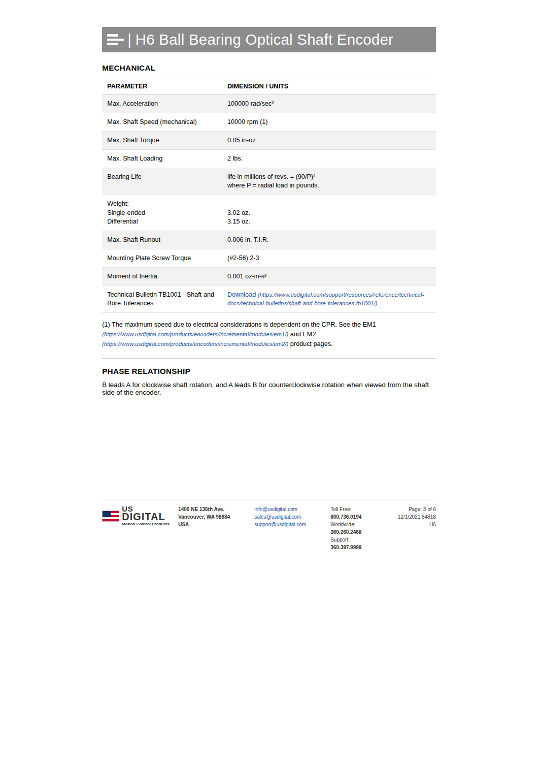|
H6 Ball Bearing Optical Shaft Encoder
MECHANICAL
| PARAMETER | DIMENSION / UNITS |
| --- | --- |
| Max. Acceleration | 100000 rad/sec² |
| Max. Shaft Speed (mechanical) | 10000 rpm (1) |
| Max. Shaft Torque | 0.05 in-oz |
| Max. Shaft Loading | 2 lbs. |
| Bearing Life | life in millions of revs. = (90/P)³ where P = radial load in pounds. |
| Weight: Single-ended Differential | 3.02 oz. 3.15 oz. |
| Max. Shaft Runout | 0.006 in. T.I.R. |
| Mounting Plate Screw Torque | (#2-56) 2-3 |
| Moment of Inertia | 0.001 oz-in-s² |
| Technical Bulletin TB1001 - Shaft and Bore Tolerances | Download (https://www.usdigital.com/support/resources/reference/technical-docs/technical-bulletins/shaft-and-bore-tolerances-tb1001/) |
(1) The maximum speed due to electrical considerations is dependent on the CPR. See the EM1 (https://www.usdigital.com/products/encoders/incremental/modules/em1/) and EM2 (https://www.usdigital.com/products/encoders/incremental/modules/em2/) product pages.
PHASE RELATIONSHIP
B leads A for clockwise shaft rotation, and A leads B for counterclockwise rotation when viewed from the shaft side of the encoder.
US DIGITAL Motion Control Products
1400 NE 136th Ave.
Vancouver, WA 98684
USA
info@usdigital.com
sales@usdigital.com
support@usdigital.com
Toll Free: 800.736.0194
Worldwide: 360.260.2468
Support: 360.397.9999
Page: 3 of 6
12/1/2021 54818
H6